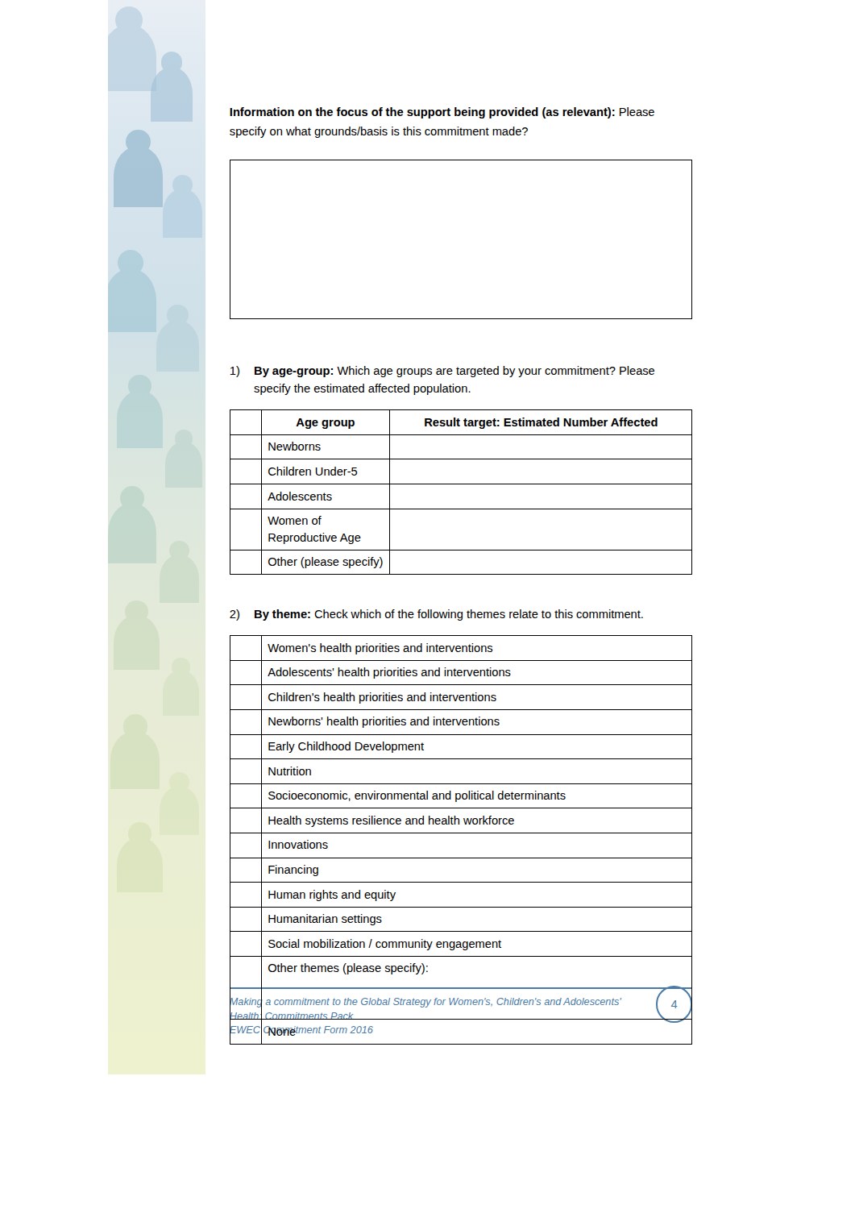Information on the focus of the support being provided (as relevant): Please specify on what grounds/basis is this commitment made?
1)
By age-group: Which age groups are targeted by your commitment? Please specify the estimated affected population.
| | Age group | Result target: Estimated Number Affected |
| --- | --- | --- |
| | Newborns | |
| | Children Under-5 | |
| | Adolescents | |
| | Women of Reproductive Age | |
| | Other (please specify) | |
2)
By theme: Check which of the following themes relate to this commitment.
| | Women's health priorities and interventions |
| | Adolescents' health priorities and interventions |
| | Children's health priorities and interventions |
| | Newborns' health priorities and interventions |
| | Early Childhood Development |
| | Nutrition |
| | Socioeconomic, environmental and political determinants |
| | Health systems resilience and health workforce |
| | Innovations |
| | Financing |
| | Human rights and equity |
| | Humanitarian settings |
| | Social mobilization / community engagement |
| | Other themes (please specify): |
| | None |
Making a commitment to the Global Strategy for Women's, Children's and Adolescents' Health: Commitments Pack
EWEC Commitment Form 2016
4